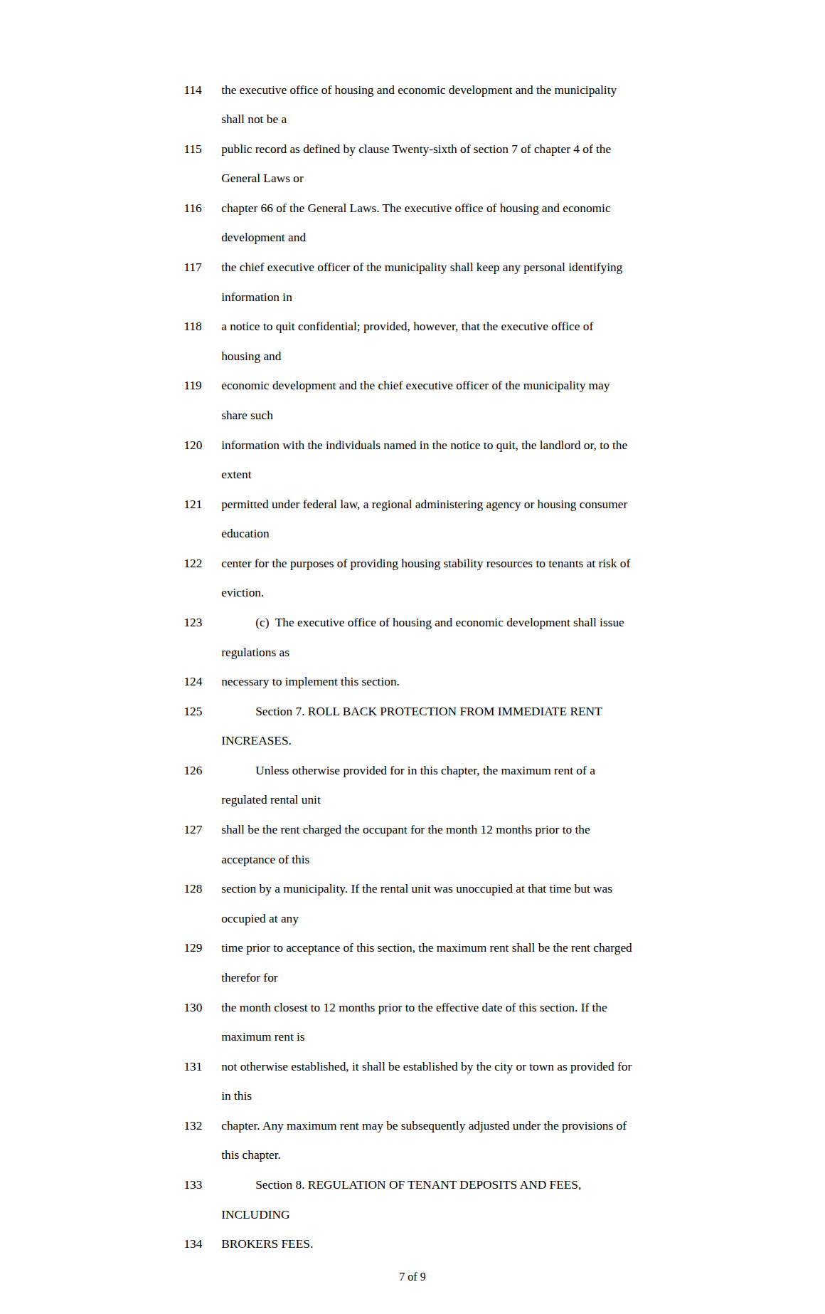114 the executive office of housing and economic development and the municipality shall not be a
115 public record as defined by clause Twenty-sixth of section 7 of chapter 4 of the General Laws or
116 chapter 66 of the General Laws. The executive office of housing and economic development and
117 the chief executive officer of the municipality shall keep any personal identifying information in
118 a notice to quit confidential; provided, however, that the executive office of housing and
119 economic development and the chief executive officer of the municipality may share such
120 information with the individuals named in the notice to quit, the landlord or, to the extent
121 permitted under federal law, a regional administering agency or housing consumer education
122 center for the purposes of providing housing stability resources to tenants at risk of eviction.
123 (c) The executive office of housing and economic development shall issue regulations as
124 necessary to implement this section.
125 Section 7. ROLL BACK PROTECTION FROM IMMEDIATE RENT INCREASES.
126 Unless otherwise provided for in this chapter, the maximum rent of a regulated rental unit
127 shall be the rent charged the occupant for the month 12 months prior to the acceptance of this
128 section by a municipality. If the rental unit was unoccupied at that time but was occupied at any
129 time prior to acceptance of this section, the maximum rent shall be the rent charged therefor for
130 the month closest to 12 months prior to the effective date of this section. If the maximum rent is
131 not otherwise established, it shall be established by the city or town as provided for in this
132 chapter. Any maximum rent may be subsequently adjusted under the provisions of this chapter.
133 Section 8. REGULATION OF TENANT DEPOSITS AND FEES, INCLUDING
134 BROKERS FEES.
7 of 9